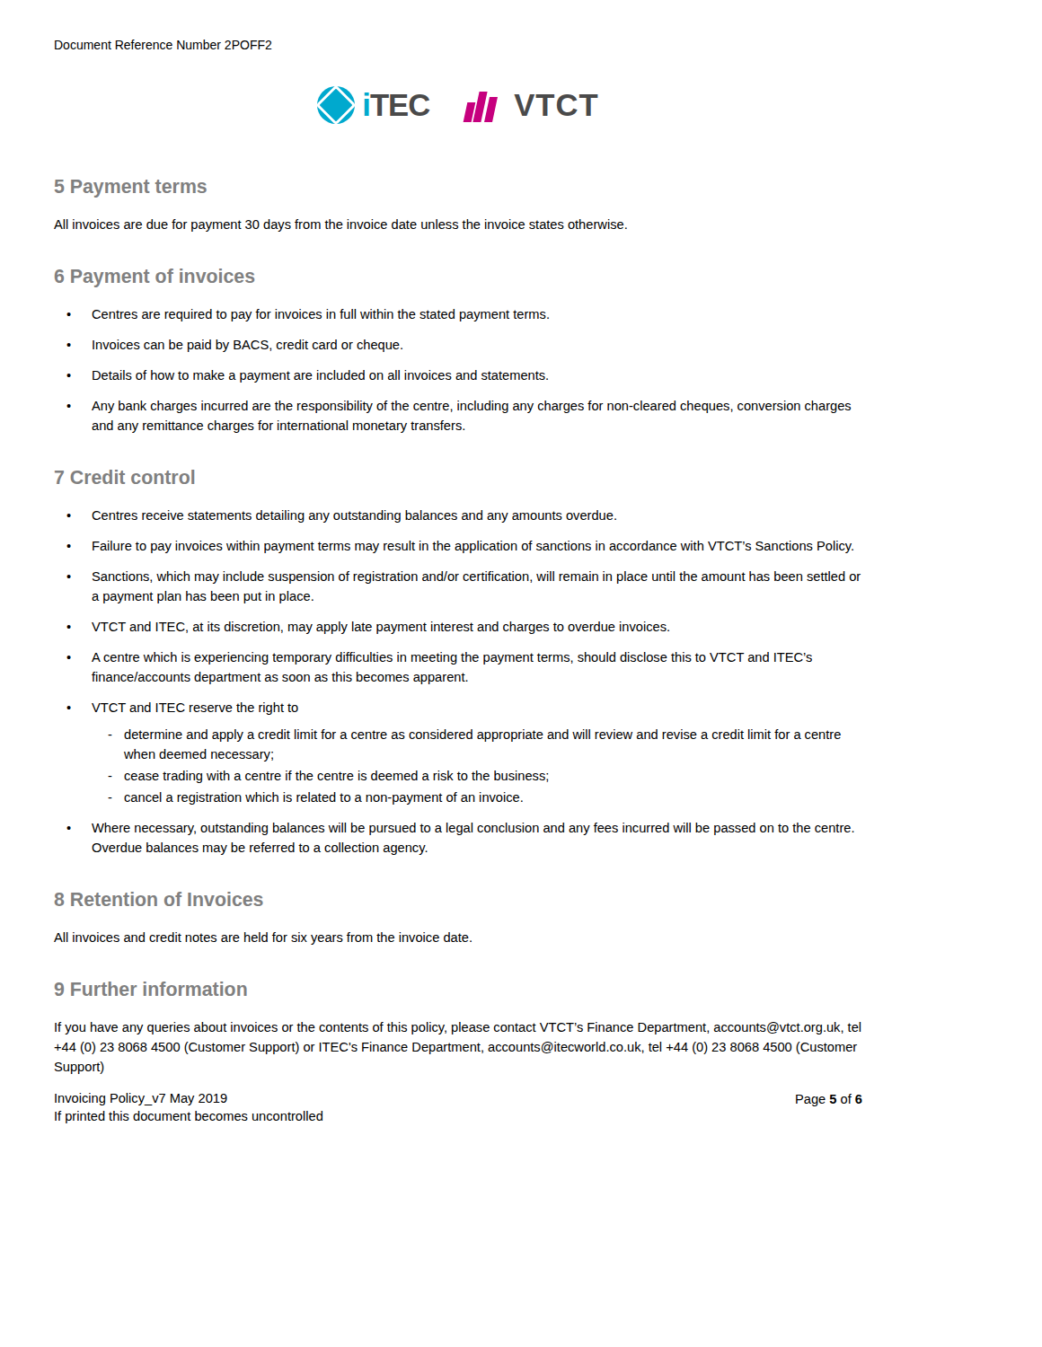Document Reference Number 2POFF2
i TEC
VTCT
5 Payment terms
All invoices are due for payment 30 days from the invoice date unless the invoice states otherwise.
6 Payment of invoices
Centres are required to pay for invoices in full within the stated payment terms.
Invoices can be paid by BACS, credit card or cheque.
Details of how to make a payment are included on all invoices and statements.
Any bank charges incurred are the responsibility of the centre, including any charges for non-cleared cheques, conversion charges and any remittance charges for international monetary transfers.
7 Credit control
Centres receive statements detailing any outstanding balances and any amounts overdue.
Failure to pay invoices within payment terms may result in the application of sanctions in accordance with VTCT’s Sanctions Policy.
Sanctions, which may include suspension of registration and/or certification, will remain in place until the amount has been settled or a payment plan has been put in place.
VTCT and ITEC, at its discretion, may apply late payment interest and charges to overdue invoices.
A centre which is experiencing temporary difficulties in meeting the payment terms, should disclose this to VTCT and ITEC’s finance/accounts department as soon as this becomes apparent.
VTCT and ITEC reserve the right to
determine and apply a credit limit for a centre as considered appropriate and will review and revise a credit limit for a centre when deemed necessary;
cease trading with a centre if the centre is deemed a risk to the business;
cancel a registration which is related to a non-payment of an invoice.
Where necessary, outstanding balances will be pursued to a legal conclusion and any fees incurred will be passed on to the centre. Overdue balances may be referred to a collection agency.
8 Retention of Invoices
All invoices and credit notes are held for six years from the invoice date.
9 Further information
If you have any queries about invoices or the contents of this policy, please contact VTCT’s Finance Department, accounts@vtct.org.uk, tel +44 (0) 23 8068 4500 (Customer Support) or ITEC's Finance Department, accounts@itecworld.co.uk, tel +44 (0) 23 8068 4500 (Customer Support)
Invoicing Policy_v7 May 2019
If printed this document becomes uncontrolled
Page 5 of 6